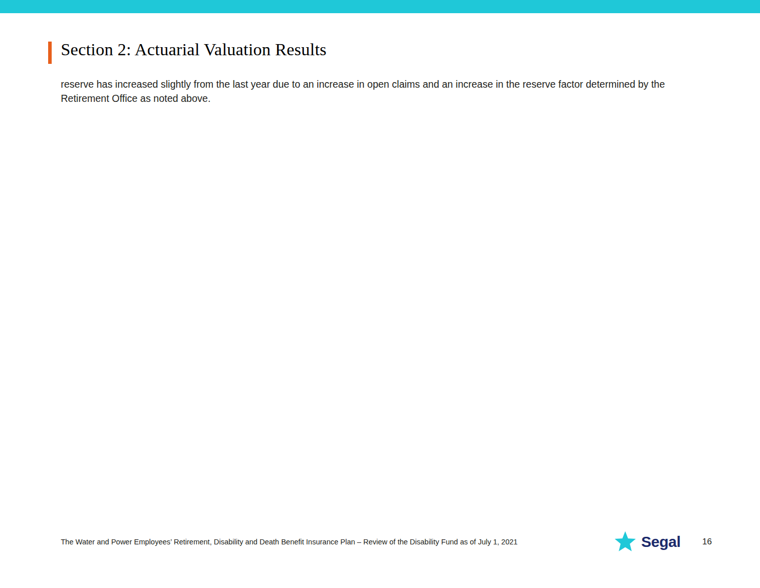Section 2: Actuarial Valuation Results
reserve has increased slightly from the last year due to an increase in open claims and an increase in the reserve factor determined by the Retirement Office as noted above.
The Water and Power Employees’ Retirement, Disability and Death Benefit Insurance Plan – Review of the Disability Fund as of July 1, 2021
Segal
16